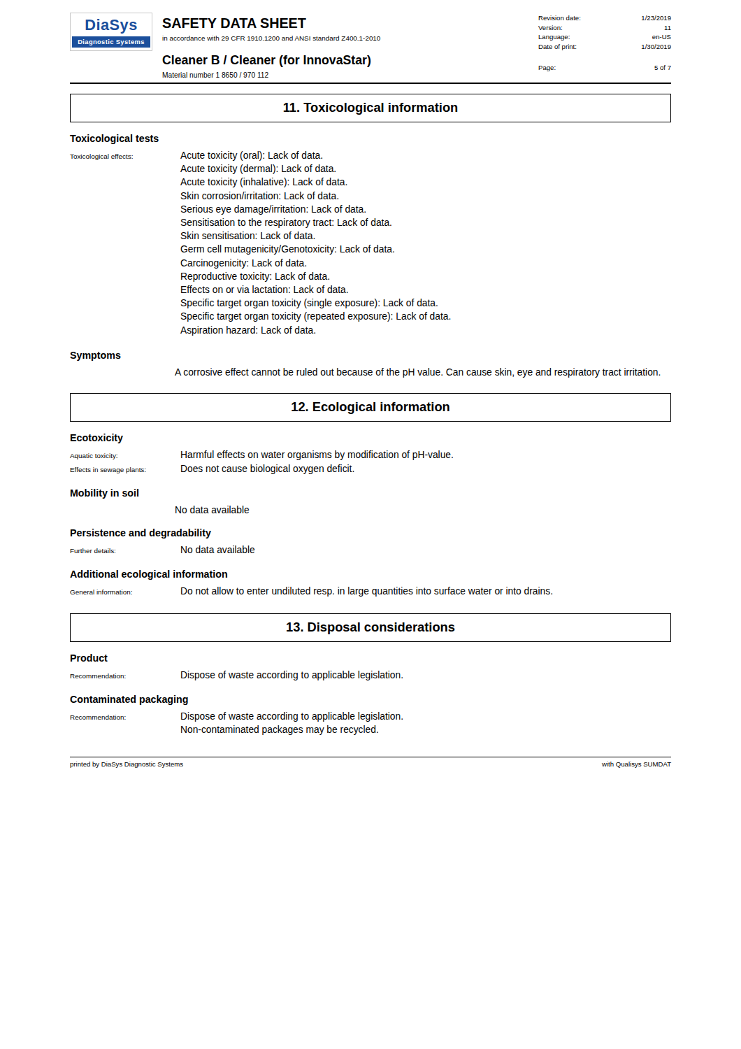DiaSys
Diagnostic Systems
SAFETY DATA SHEET
in accordance with 29 CFR 1910.1200 and ANSI standard Z400.1-2010
Cleaner B / Cleaner (for InnovaStar)
Material number 1 8650 / 970 112
| Revision date: | 1/23/2019 |
| Version: | 11 |
| Language: | en-US |
| Date of print: | 1/30/2019 |
| Page: | 5 of 7 |
11. Toxicological information
Toxicological tests
| Toxicological effects: | Acute toxicity (oral): Lack of data. Acute toxicity (dermal): Lack of data. Acute toxicity (inhalative): Lack of data. Skin corrosion/irritation: Lack of data. Serious eye damage/irritation: Lack of data. Sensitisation to the respiratory tract: Lack of data. Skin sensitisation: Lack of data. Germ cell mutagenicity/Genotoxicity: Lack of data. Carcinogenicity: Lack of data. Reproductive toxicity: Lack of data. Effects on or via lactation: Lack of data. Specific target organ toxicity (single exposure): Lack of data. Specific target organ toxicity (repeated exposure): Lack of data. Aspiration hazard: Lack of data. |
Symptoms
A corrosive effect cannot be ruled out because of the pH value. Can cause skin, eye and respiratory tract irritation.
12. Ecological information
Ecotoxicity
| Aquatic toxicity: | Harmful effects on water organisms by modification of pH-value. |
| Effects in sewage plants: | Does not cause biological oxygen deficit. |
Mobility in soil
No data available
Persistence and degradability
| Further details: | No data available |
Additional ecological information
| General information: | Do not allow to enter undiluted resp. in large quantities into surface water or into drains. |
13. Disposal considerations
Product
| Recommendation: | Dispose of waste according to applicable legislation. |
Contaminated packaging
| Recommendation: | Dispose of waste according to applicable legislation. Non-contaminated packages may be recycled. |
printed by DiaSys Diagnostic Systems with Qualisys SUMDAT